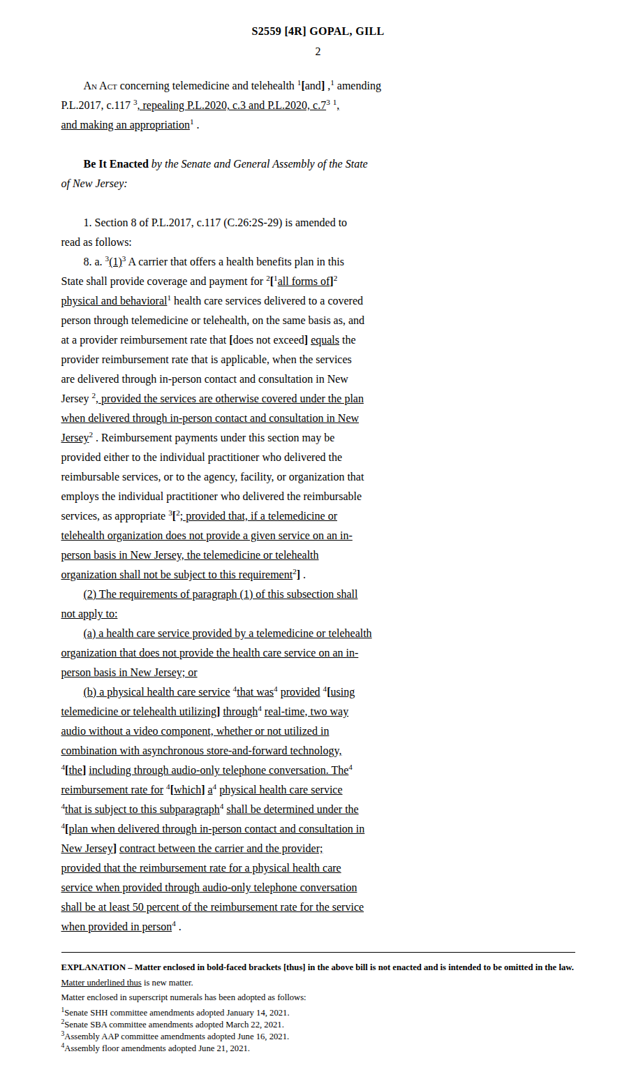S2559 [4R] GOPAL, GILL
2
An Act concerning telemedicine and telehealth 1[and] ,1 amending
P.L.2017, c.117 3, repealing P.L.2020, c.3 and P.L.2020, c.73 1,
and making an appropriation1 .
Be It Enacted by the Senate and General Assembly of the State
of New Jersey:
1. Section 8 of P.L.2017, c.117 (C.26:2S-29) is amended to
read as follows:
8. a. 3(1)3 A carrier that offers a health benefits plan in this
State shall provide coverage and payment for 2[1all forms of]2
physical and behavioral1 health care services delivered to a covered
person through telemedicine or telehealth, on the same basis as, and
at a provider reimbursement rate that [does not exceed] equals the
provider reimbursement rate that is applicable, when the services
are delivered through in-person contact and consultation in New
Jersey 2, provided the services are otherwise covered under the plan
when delivered through in-person contact and consultation in New
Jersey2 . Reimbursement payments under this section may be
provided either to the individual practitioner who delivered the
reimbursable services, or to the agency, facility, or organization that
employs the individual practitioner who delivered the reimbursable
services, as appropriate 3[2; provided that, if a telemedicine or
telehealth organization does not provide a given service on an in-
person basis in New Jersey, the telemedicine or telehealth
organization shall not be subject to this requirement2] .
(2) The requirements of paragraph (1) of this subsection shall
not apply to:
(a) a health care service provided by a telemedicine or telehealth
organization that does not provide the health care service on an in-
person basis in New Jersey; or
(b) a physical health care service 4that was4 provided 4[using
telemedicine or telehealth utilizing] through4 real-time, two way
audio without a video component, whether or not utilized in
combination with asynchronous store-and-forward technology,
4[the] including through audio-only telephone conversation. The4
reimbursement rate for 4[which] a4 physical health care service
4that is subject to this subparagraph4 shall be determined under the
4[plan when delivered through in-person contact and consultation in
New Jersey] contract between the carrier and the provider;
provided that the reimbursement rate for a physical health care
service when provided through audio-only telephone conversation
shall be at least 50 percent of the reimbursement rate for the service
when provided in person4 .
EXPLANATION – Matter enclosed in bold-faced brackets [thus] in the above bill is not enacted and is intended to be omitted in the law.
Matter underlined thus is new matter.
Matter enclosed in superscript numerals has been adopted as follows:
1Senate SHH committee amendments adopted January 14, 2021.
2Senate SBA committee amendments adopted March 22, 2021.
3Assembly AAP committee amendments adopted June 16, 2021.
4Assembly floor amendments adopted June 21, 2021.